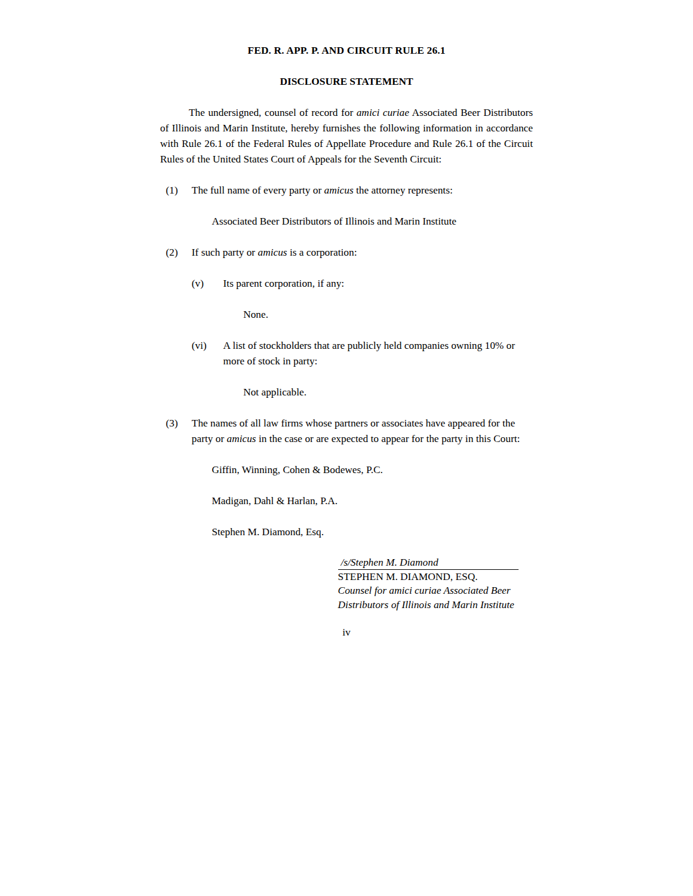FED. R. APP. P. AND CIRCUIT RULE 26.1
DISCLOSURE STATEMENT
The undersigned, counsel of record for amici curiae Associated Beer Distributors of Illinois and Marin Institute, hereby furnishes the following information in accordance with Rule 26.1 of the Federal Rules of Appellate Procedure and Rule 26.1 of the Circuit Rules of the United States Court of Appeals for the Seventh Circuit:
(1) The full name of every party or amicus the attorney represents:
Associated Beer Distributors of Illinois and Marin Institute
(2) If such party or amicus is a corporation:
(v) Its parent corporation, if any:
None.
(vi) A list of stockholders that are publicly held companies owning 10% or more of stock in party:
Not applicable.
(3) The names of all law firms whose partners or associates have appeared for the party or amicus in the case or are expected to appear for the party in this Court:
Giffin, Winning, Cohen & Bodewes, P.C.
Madigan, Dahl & Harlan, P.A.
Stephen M. Diamond, Esq.
/s/Stephen M. Diamond STEPHEN M. DIAMOND, ESQ. Counsel for amici curiae Associated Beer Distributors of Illinois and Marin Institute
iv